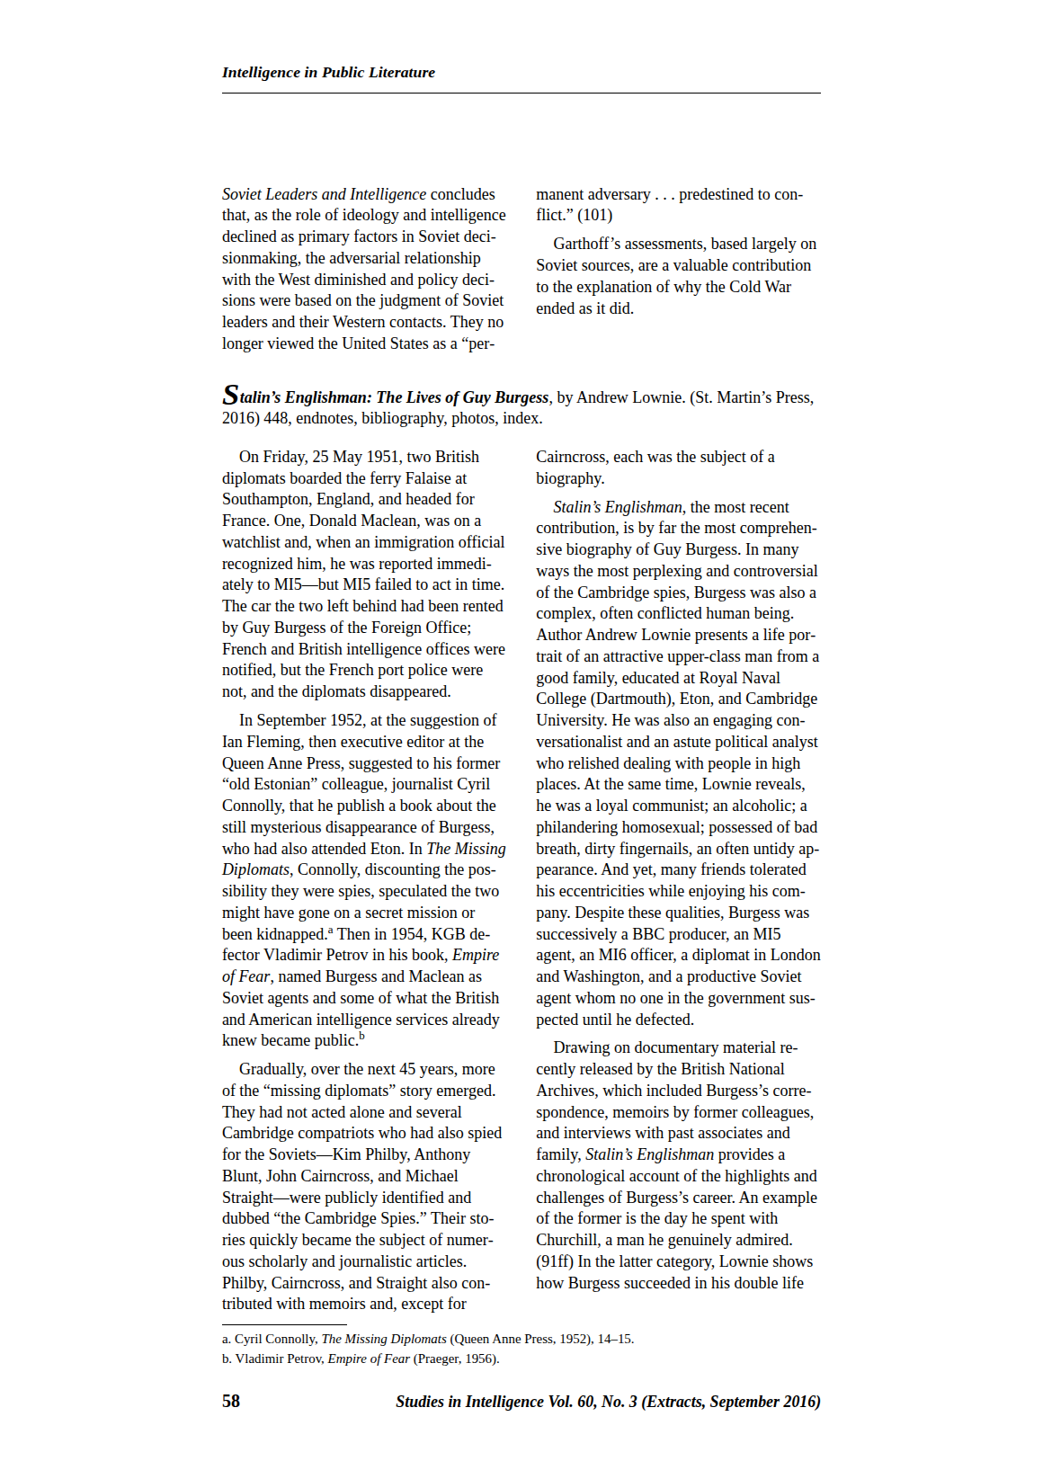Intelligence in Public Literature
Soviet Leaders and Intelligence concludes that, as the role of ideology and intelligence declined as primary factors in Soviet decisionmaking, the adversarial relationship with the West diminished and policy decisions were based on the judgment of Soviet leaders and their Western contacts. They no longer viewed the United States as a “permanent adversary . . . predestined to conflict.” (101)
Garthoff’s assessments, based largely on Soviet sources, are a valuable contribution to the explanation of why the Cold War ended as it did.
Stalin’s Englishman: The Lives of Guy Burgess, by Andrew Lownie. (St. Martin’s Press, 2016) 448, endnotes, bibliography, photos, index.
On Friday, 25 May 1951, two British diplomats boarded the ferry Falaise at Southampton, England, and headed for France. One, Donald Maclean, was on a watchlist and, when an immigration official recognized him, he was reported immediately to MI5—but MI5 failed to act in time. The car the two left behind had been rented by Guy Burgess of the Foreign Office; French and British intelligence offices were notified, but the French port police were not, and the diplomats disappeared.
In September 1952, at the suggestion of Ian Fleming, then executive editor at the Queen Anne Press, suggested to his former “old Estonian” colleague, journalist Cyril Connolly, that he publish a book about the still mysterious disappearance of Burgess, who had also attended Eton. In The Missing Diplomats, Connolly, discounting the possibility they were spies, speculated the two might have gone on a secret mission or been kidnapped.a Then in 1954, KGB defector Vladimir Petrov in his book, Empire of Fear, named Burgess and Maclean as Soviet agents and some of what the British and American intelligence services already knew became public.b
Gradually, over the next 45 years, more of the “missing diplomats” story emerged. They had not acted alone and several Cambridge compatriots who had also spied for the Soviets—Kim Philby, Anthony Blunt, John Cairncross, and Michael Straight—were publicly identified and dubbed “the Cambridge Spies.” Their stories quickly became the subject of numerous scholarly and journalistic articles. Philby, Cairncross, and Straight also contributed with memoirs and, except for Cairncross, each was the subject of a biography.
Stalin’s Englishman, the most recent contribution, is by far the most comprehensive biography of Guy Burgess. In many ways the most perplexing and controversial of the Cambridge spies, Burgess was also a complex, often conflicted human being. Author Andrew Lownie presents a life portrait of an attractive upper-class man from a good family, educated at Royal Naval College (Dartmouth), Eton, and Cambridge University. He was also an engaging conversationalist and an astute political analyst who relished dealing with people in high places. At the same time, Lownie reveals, he was a loyal communist; an alcoholic; a philandering homosexual; possessed of bad breath, dirty fingernails, an often untidy appearance. And yet, many friends tolerated his eccentricities while enjoying his company. Despite these qualities, Burgess was successively a BBC producer, an MI5 agent, an MI6 officer, a diplomat in London and Washington, and a productive Soviet agent whom no one in the government suspected until he defected.
Drawing on documentary material recently released by the British National Archives, which included Burgess’s correspondence, memoirs by former colleagues, and interviews with past associates and family, Stalin’s Englishman provides a chronological account of the highlights and challenges of Burgess’s career. An example of the former is the day he spent with Churchill, a man he genuinely admired. (91ff) In the latter category, Lownie shows how Burgess succeeded in his double life
a. Cyril Connolly, The Missing Diplomats (Queen Anne Press, 1952), 14–15.
b. Vladimir Petrov, Empire of Fear (Praeger, 1956).
58
Studies in Intelligence Vol. 60, No. 3 (Extracts, September 2016)